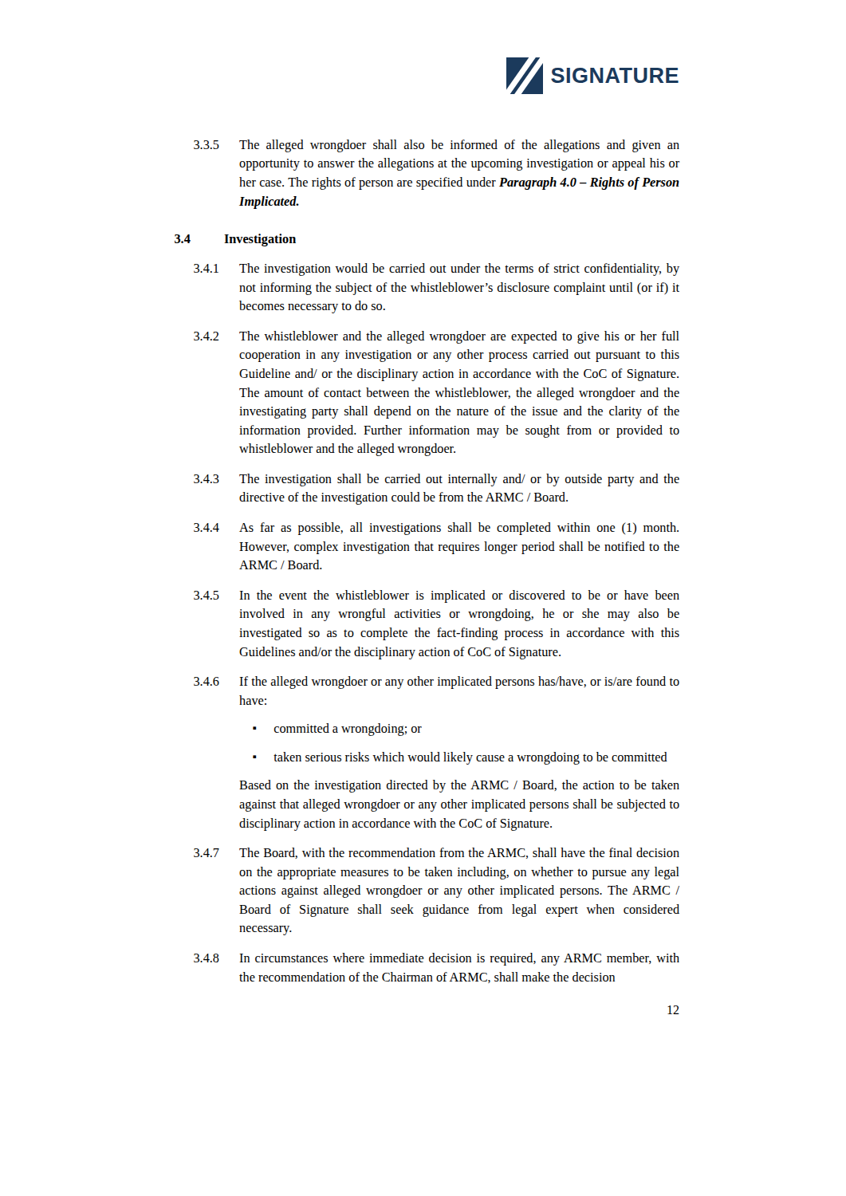SIGNATURE
3.3.5
The alleged wrongdoer shall also be informed of the allegations and given an opportunity to answer the allegations at the upcoming investigation or appeal his or her case. The rights of person are specified under Paragraph 4.0 – Rights of Person Implicated.
3.4
Investigation
3.4.1
The investigation would be carried out under the terms of strict confidentiality, by not informing the subject of the whistleblower’s disclosure complaint until (or if) it becomes necessary to do so.
3.4.2
The whistleblower and the alleged wrongdoer are expected to give his or her full cooperation in any investigation or any other process carried out pursuant to this Guideline and/ or the disciplinary action in accordance with the CoC of Signature. The amount of contact between the whistleblower, the alleged wrongdoer and the investigating party shall depend on the nature of the issue and the clarity of the information provided. Further information may be sought from or provided to whistleblower and the alleged wrongdoer.
3.4.3
The investigation shall be carried out internally and/ or by outside party and the directive of the investigation could be from the ARMC / Board.
3.4.4
As far as possible, all investigations shall be completed within one (1) month. However, complex investigation that requires longer period shall be notified to the ARMC / Board.
3.4.5
In the event the whistleblower is implicated or discovered to be or have been involved in any wrongful activities or wrongdoing, he or she may also be investigated so as to complete the fact-finding process in accordance with this Guidelines and/or the disciplinary action of CoC of Signature.
3.4.6
If the alleged wrongdoer or any other implicated persons has/have, or is/are found to have:
committed a wrongdoing; or
taken serious risks which would likely cause a wrongdoing to be committed
Based on the investigation directed by the ARMC / Board, the action to be taken against that alleged wrongdoer or any other implicated persons shall be subjected to disciplinary action in accordance with the CoC of Signature.
3.4.7
The Board, with the recommendation from the ARMC, shall have the final decision on the appropriate measures to be taken including, on whether to pursue any legal actions against alleged wrongdoer or any other implicated persons. The ARMC / Board of Signature shall seek guidance from legal expert when considered necessary.
3.4.8
In circumstances where immediate decision is required, any ARMC member, with the recommendation of the Chairman of ARMC, shall make the decision
12